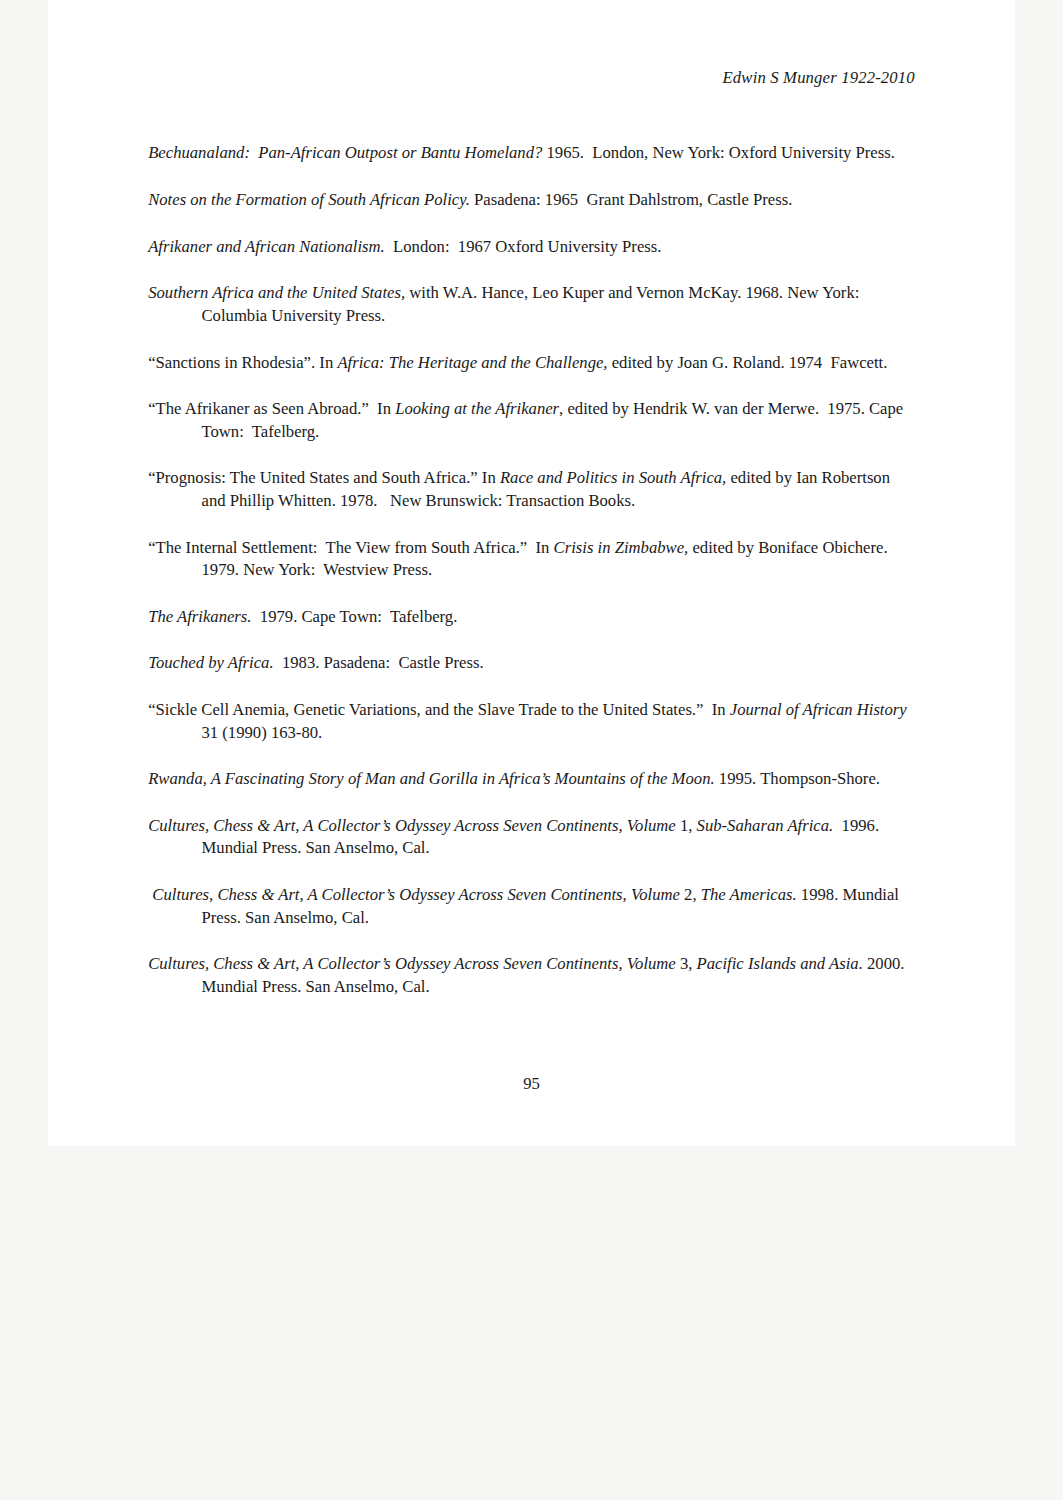Edwin S Munger 1922-2010
Bechuanaland: Pan-African Outpost or Bantu Homeland? 1965. London, New York: Oxford University Press.
Notes on the Formation of South African Policy. Pasadena: 1965 Grant Dahlstrom, Castle Press.
Afrikaner and African Nationalism. London: 1967 Oxford University Press.
Southern Africa and the United States, with W.A. Hance, Leo Kuper and Vernon McKay. 1968. New York: Columbia University Press.
“Sanctions in Rhodesia”. In Africa: The Heritage and the Challenge, edited by Joan G. Roland. 1974 Fawcett.
“The Afrikaner as Seen Abroad.” In Looking at the Afrikaner, edited by Hendrik W. van der Merwe. 1975. Cape Town: Tafelberg.
“Prognosis: The United States and South Africa.” In Race and Politics in South Africa, edited by Ian Robertson and Phillip Whitten. 1978. New Brunswick: Transaction Books.
“The Internal Settlement: The View from South Africa.” In Crisis in Zimbabwe, edited by Boniface Obichere. 1979. New York: Westview Press.
The Afrikaners. 1979. Cape Town: Tafelberg.
Touched by Africa. 1983. Pasadena: Castle Press.
“Sickle Cell Anemia, Genetic Variations, and the Slave Trade to the United States.” In Journal of African History 31 (1990) 163-80.
Rwanda, A Fascinating Story of Man and Gorilla in Africa’s Mountains of the Moon. 1995. Thompson-Shore.
Cultures, Chess & Art, A Collector’s Odyssey Across Seven Continents, Volume 1, Sub-Saharan Africa. 1996. Mundial Press. San Anselmo, Cal.
Cultures, Chess & Art, A Collector’s Odyssey Across Seven Continents, Volume 2, The Americas. 1998. Mundial Press. San Anselmo, Cal.
Cultures, Chess & Art, A Collector’s Odyssey Across Seven Continents, Volume 3, Pacific Islands and Asia. 2000. Mundial Press. San Anselmo, Cal.
95